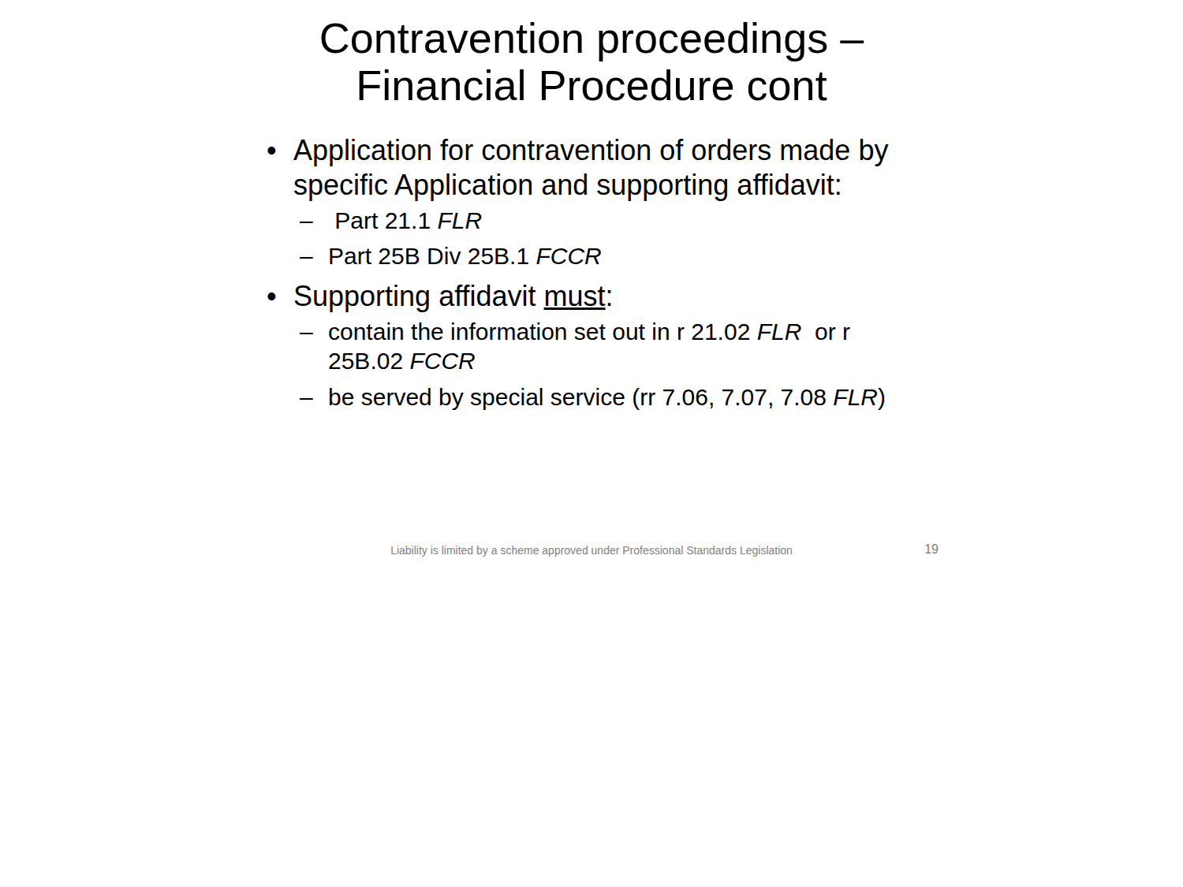Contravention proceedings – Financial Procedure cont
Application for contravention of orders made by specific Application and supporting affidavit:
Part 21.1 FLR
Part 25B Div 25B.1 FCCR
Supporting affidavit must:
contain the information set out in r 21.02 FLR or r 25B.02 FCCR
be served by special service (rr 7.06, 7.07, 7.08 FLR)
Liability is limited by a scheme approved under Professional Standards Legislation
19